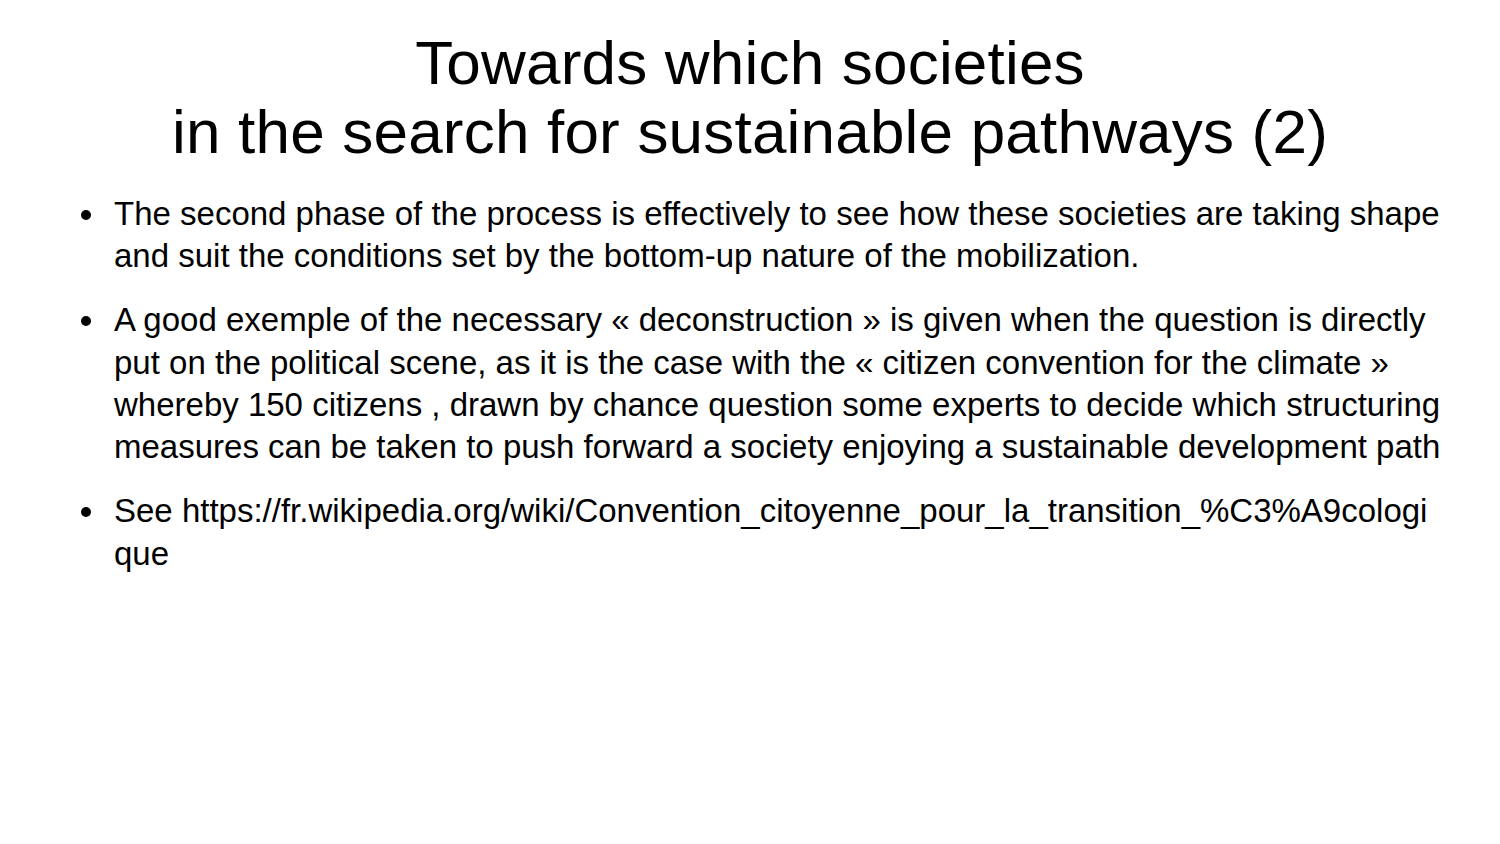Towards which societies
in the search for sustainable pathways (2)
The second phase of the process is effectively to see how these societies are taking shape and suit the conditions set by the bottom-up nature of the mobilization.
A good exemple of the necessary « deconstruction » is given when the question is directly put on the political scene, as it is the case with the « citizen convention for the climate » whereby 150 citizens , drawn by chance question some experts to decide which structuring measures can be taken to push forward a society enjoying a sustainable development path
See https://fr.wikipedia.org/wiki/Convention_citoyenne_pour_la_transition_%C3%A9cologique